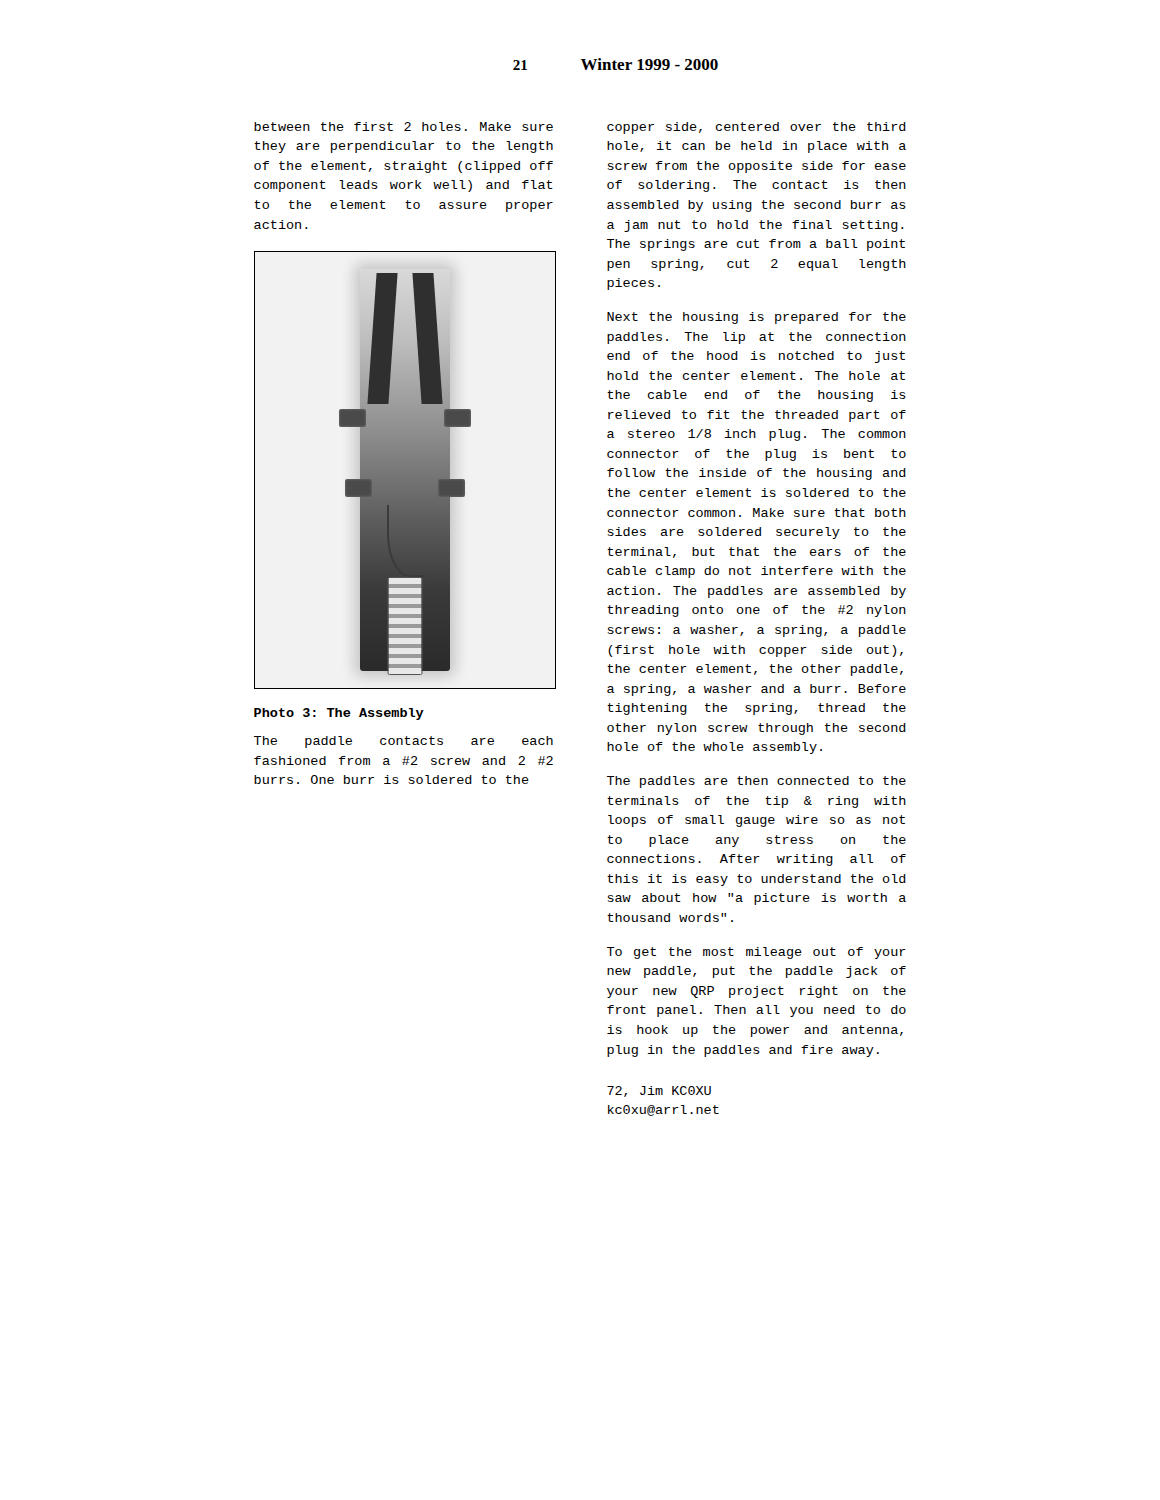21
Winter 1999 - 2000
between the first 2 holes. Make sure they are perpendicular to the length of the element, straight (clipped off component leads work well) and flat to the element to assure proper action.
Photo 3: The Assembly
The paddle contacts are each fashioned from a #2 screw and 2 #2 burrs. One burr is soldered to the
copper side, centered over the third hole, it can be held in place with a screw from the opposite side for ease of soldering. The contact is then assembled by using the second burr as a jam nut to hold the final setting. The springs are cut from a ball point pen spring, cut 2 equal length pieces.
Next the housing is prepared for the paddles. The lip at the connection end of the hood is notched to just hold the center element. The hole at the cable end of the housing is relieved to fit the threaded part of a stereo 1/8 inch plug. The common connector of the plug is bent to follow the inside of the housing and the center element is soldered to the connector common. Make sure that both sides are soldered securely to the terminal, but that the ears of the cable clamp do not interfere with the action. The paddles are assembled by threading onto one of the #2 nylon screws: a washer, a spring, a paddle (first hole with copper side out), the center element, the other paddle, a spring, a washer and a burr. Before tightening the spring, thread the other nylon screw through the second hole of the whole assembly.
The paddles are then connected to the terminals of the tip & ring with loops of small gauge wire so as not to place any stress on the connections. After writing all of this it is easy to understand the old saw about how "a picture is worth a thousand words".
To get the most mileage out of your new paddle, put the paddle jack of your new QRP project right on the front panel. Then all you need to do is hook up the power and antenna, plug in the paddles and fire away.
72, Jim KC0XU
kc0xu@arrl.net